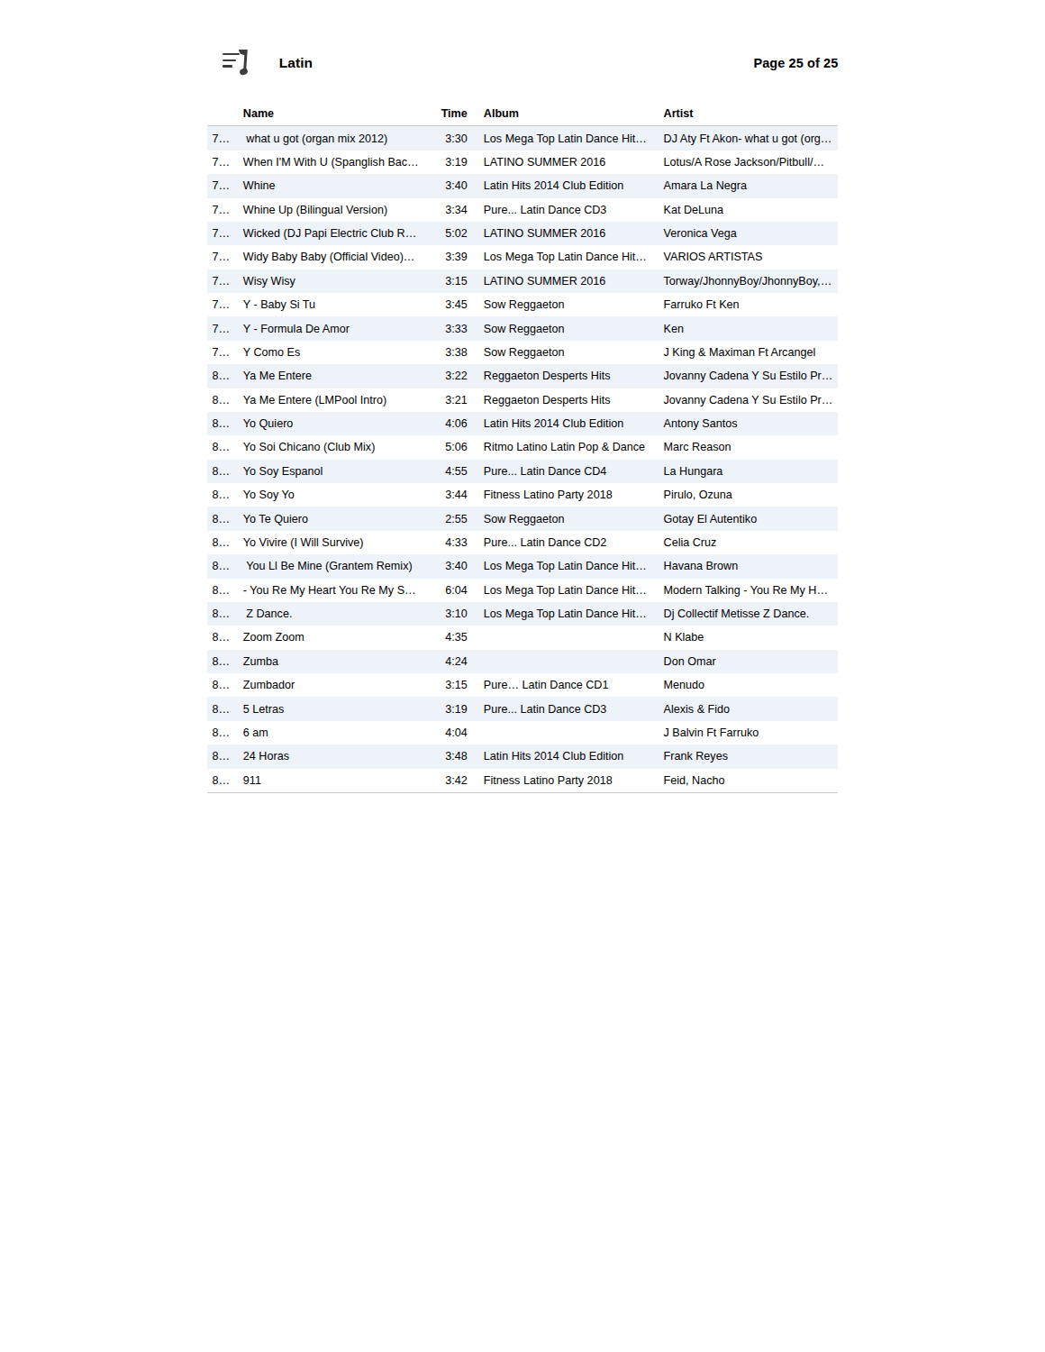Latin
Page 25 of 25
| | Name | Time | Album | Artist |
| --- | --- | --- | --- | --- |
| 790 | what u got (organ mix 2012) | 3:30 | Los Mega Top Latin Dance Hits… | DJ Aty Ft Akon- what u got (orga… |
| 791 | When I'M With U (Spanglish Bac… | 3:19 | LATINO SUMMER 2016 | Lotus/A Rose Jackson/Pitbull/Gr… |
| 792 | Whine | 3:40 | Latin Hits 2014 Club Edition | Amara La Negra |
| 793 | Whine Up (Bilingual Version) | 3:34 | Pure... Latin Dance CD3 | Kat DeLuna |
| 794 | Wicked (DJ Papi Electric Club R… | 5:02 | LATINO SUMMER 2016 | Veronica Vega |
| 795 | Widy Baby Baby (Official Video)… | 3:39 | Los Mega Top Latin Dance Hits… | VARIOS ARTISTAS |
| 796 | Wisy Wisy | 3:15 | LATINO SUMMER 2016 | Torway/JhonnyBoy/JhonnyBoy, T… |
| 797 | Y - Baby Si Tu | 3:45 | Sow Reggaeton | Farruko Ft Ken |
| 798 | Y - Formula De Amor | 3:33 | Sow Reggaeton | Ken |
| 799 | Y Como Es | 3:38 | Sow Reggaeton | J King & Maximan Ft Arcangel |
| 800 | Ya Me Entere | 3:22 | Reggaeton Desperts Hits | Jovanny Cadena Y Su Estilo Priv… |
| 801 | Ya Me Entere (LMPool Intro) | 3:21 | Reggaeton Desperts Hits | Jovanny Cadena Y Su Estilo Priv… |
| 802 | Yo Quiero | 4:06 | Latin Hits 2014 Club Edition | Antony Santos |
| 803 | Yo Soi Chicano (Club Mix) | 5:06 | Ritmo Latino Latin Pop & Dance | Marc Reason |
| 804 | Yo Soy Espanol | 4:55 | Pure... Latin Dance CD4 | La Hungara |
| 805 | Yo Soy Yo | 3:44 | Fitness Latino Party 2018 | Pirulo, Ozuna |
| 806 | Yo Te Quiero | 2:55 | Sow Reggaeton | Gotay El Autentiko |
| 807 | Yo Vivire (I Will Survive) | 4:33 | Pure... Latin Dance CD2 | Celia Cruz |
| 808 | You Ll Be Mine (Grantem Remix) | 3:40 | Los Mega Top Latin Dance Hits… | Havana Brown |
| 809 | - You Re My Heart You Re My S… | 6:04 | Los Mega Top Latin Dance Hits… | Modern Talking - You Re My Hea… |
| 810 | Z Dance. | 3:10 | Los Mega Top Latin Dance Hits… | Dj Collectif Metisse Z Dance. |
| 811 | Zoom Zoom | 4:35 | | N Klabe |
| 812 | Zumba | 4:24 | | Don Omar |
| 813 | Zumbador | 3:15 | Pure… Latin Dance CD1 | Menudo |
| 814 | 5 Letras | 3:19 | Pure... Latin Dance CD3 | Alexis & Fido |
| 815 | 6 am | 4:04 | | J Balvin Ft Farruko |
| 816 | 24 Horas | 3:48 | Latin Hits 2014 Club Edition | Frank Reyes |
| 817 | 911 | 3:42 | Fitness Latino Party 2018 | Feid, Nacho |